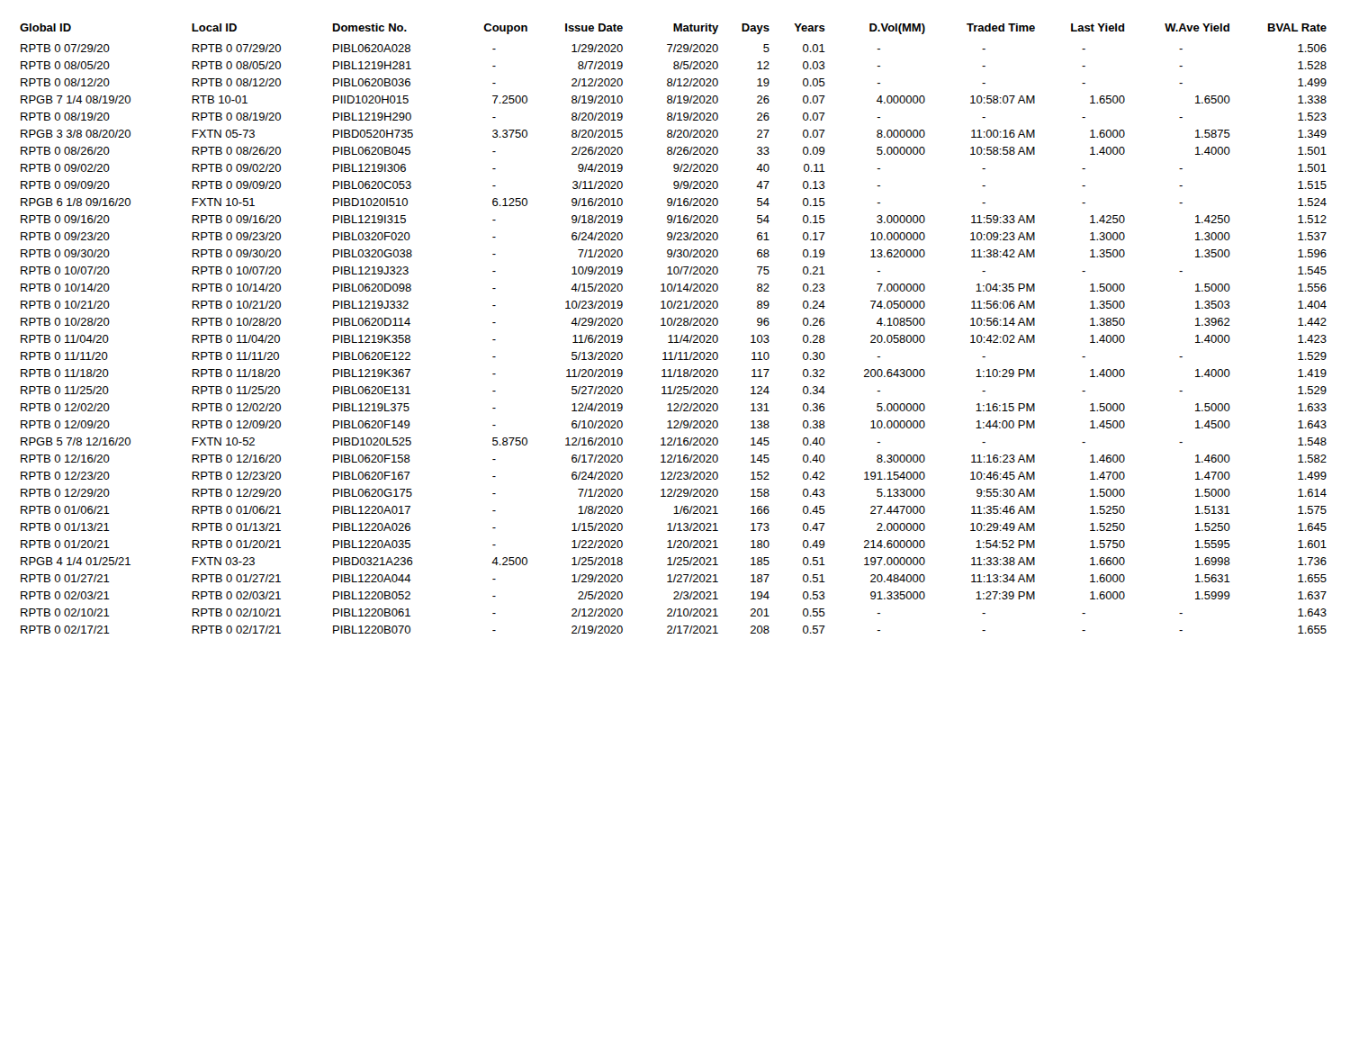| Global ID | Local ID | Domestic No. | Coupon | Issue Date | Maturity | Days | Years | D.Vol(MM) | Traded Time | Last Yield | W.Ave Yield | BVAL Rate |
| --- | --- | --- | --- | --- | --- | --- | --- | --- | --- | --- | --- | --- |
| RPTB 0 07/29/20 | RPTB 0 07/29/20 | PIBL0620A028 | - | 1/29/2020 | 7/29/2020 | 5 | 0.01 | - | - | - | - | 1.506 |
| RPTB 0 08/05/20 | RPTB 0 08/05/20 | PIBL1219H281 | - | 8/7/2019 | 8/5/2020 | 12 | 0.03 | - | - | - | - | 1.528 |
| RPTB 0 08/12/20 | RPTB 0 08/12/20 | PIBL0620B036 | - | 2/12/2020 | 8/12/2020 | 19 | 0.05 | - | - | - | - | 1.499 |
| RPGB 7 1/4 08/19/20 | RTB 10-01 | PIID1020H015 | 7.2500 | 8/19/2010 | 8/19/2020 | 26 | 0.07 | 4.000000 | 10:58:07 AM | 1.6500 | 1.6500 | 1.338 |
| RPTB 0 08/19/20 | RPTB 0 08/19/20 | PIBL1219H290 | - | 8/20/2019 | 8/19/2020 | 26 | 0.07 | - | - | - | - | 1.523 |
| RPGB 3 3/8 08/20/20 | FXTN 05-73 | PIBD0520H735 | 3.3750 | 8/20/2015 | 8/20/2020 | 27 | 0.07 | 8.000000 | 11:00:16 AM | 1.6000 | 1.5875 | 1.349 |
| RPTB 0 08/26/20 | RPTB 0 08/26/20 | PIBL0620B045 | - | 2/26/2020 | 8/26/2020 | 33 | 0.09 | 5.000000 | 10:58:58 AM | 1.4000 | 1.4000 | 1.501 |
| RPTB 0 09/02/20 | RPTB 0 09/02/20 | PIBL1219I306 | - | 9/4/2019 | 9/2/2020 | 40 | 0.11 | - | - | - | - | 1.501 |
| RPTB 0 09/09/20 | RPTB 0 09/09/20 | PIBL0620C053 | - | 3/11/2020 | 9/9/2020 | 47 | 0.13 | - | - | - | - | 1.515 |
| RPGB 6 1/8 09/16/20 | FXTN 10-51 | PIBD1020I510 | 6.1250 | 9/16/2010 | 9/16/2020 | 54 | 0.15 | - | - | - | - | 1.524 |
| RPTB 0 09/16/20 | RPTB 0 09/16/20 | PIBL1219I315 | - | 9/18/2019 | 9/16/2020 | 54 | 0.15 | 3.000000 | 11:59:33 AM | 1.4250 | 1.4250 | 1.512 |
| RPTB 0 09/23/20 | RPTB 0 09/23/20 | PIBL0320F020 | - | 6/24/2020 | 9/23/2020 | 61 | 0.17 | 10.000000 | 10:09:23 AM | 1.3000 | 1.3000 | 1.537 |
| RPTB 0 09/30/20 | RPTB 0 09/30/20 | PIBL0320G038 | - | 7/1/2020 | 9/30/2020 | 68 | 0.19 | 13.620000 | 11:38:42 AM | 1.3500 | 1.3500 | 1.596 |
| RPTB 0 10/07/20 | RPTB 0 10/07/20 | PIBL1219J323 | - | 10/9/2019 | 10/7/2020 | 75 | 0.21 | - | - | - | - | 1.545 |
| RPTB 0 10/14/20 | RPTB 0 10/14/20 | PIBL0620D098 | - | 4/15/2020 | 10/14/2020 | 82 | 0.23 | 7.000000 | 1:04:35 PM | 1.5000 | 1.5000 | 1.556 |
| RPTB 0 10/21/20 | RPTB 0 10/21/20 | PIBL1219J332 | - | 10/23/2019 | 10/21/2020 | 89 | 0.24 | 74.050000 | 11:56:06 AM | 1.3500 | 1.3503 | 1.404 |
| RPTB 0 10/28/20 | RPTB 0 10/28/20 | PIBL0620D114 | - | 4/29/2020 | 10/28/2020 | 96 | 0.26 | 4.108500 | 10:56:14 AM | 1.3850 | 1.3962 | 1.442 |
| RPTB 0 11/04/20 | RPTB 0 11/04/20 | PIBL1219K358 | - | 11/6/2019 | 11/4/2020 | 103 | 0.28 | 20.058000 | 10:42:02 AM | 1.4000 | 1.4000 | 1.423 |
| RPTB 0 11/11/20 | RPTB 0 11/11/20 | PIBL0620E122 | - | 5/13/2020 | 11/11/2020 | 110 | 0.30 | - | - | - | - | 1.529 |
| RPTB 0 11/18/20 | RPTB 0 11/18/20 | PIBL1219K367 | - | 11/20/2019 | 11/18/2020 | 117 | 0.32 | 200.643000 | 1:10:29 PM | 1.4000 | 1.4000 | 1.419 |
| RPTB 0 11/25/20 | RPTB 0 11/25/20 | PIBL0620E131 | - | 5/27/2020 | 11/25/2020 | 124 | 0.34 | - | - | - | - | 1.529 |
| RPTB 0 12/02/20 | RPTB 0 12/02/20 | PIBL1219L375 | - | 12/4/2019 | 12/2/2020 | 131 | 0.36 | 5.000000 | 1:16:15 PM | 1.5000 | 1.5000 | 1.633 |
| RPTB 0 12/09/20 | RPTB 0 12/09/20 | PIBL0620F149 | - | 6/10/2020 | 12/9/2020 | 138 | 0.38 | 10.000000 | 1:44:00 PM | 1.4500 | 1.4500 | 1.643 |
| RPGB 5 7/8 12/16/20 | FXTN 10-52 | PIBD1020L525 | 5.8750 | 12/16/2010 | 12/16/2020 | 145 | 0.40 | - | - | - | - | 1.548 |
| RPTB 0 12/16/20 | RPTB 0 12/16/20 | PIBL0620F158 | - | 6/17/2020 | 12/16/2020 | 145 | 0.40 | 8.300000 | 11:16:23 AM | 1.4600 | 1.4600 | 1.582 |
| RPTB 0 12/23/20 | RPTB 0 12/23/20 | PIBL0620F167 | - | 6/24/2020 | 12/23/2020 | 152 | 0.42 | 191.154000 | 10:46:45 AM | 1.4700 | 1.4700 | 1.499 |
| RPTB 0 12/29/20 | RPTB 0 12/29/20 | PIBL0620G175 | - | 7/1/2020 | 12/29/2020 | 158 | 0.43 | 5.133000 | 9:55:30 AM | 1.5000 | 1.5000 | 1.614 |
| RPTB 0 01/06/21 | RPTB 0 01/06/21 | PIBL1220A017 | - | 1/8/2020 | 1/6/2021 | 166 | 0.45 | 27.447000 | 11:35:46 AM | 1.5250 | 1.5131 | 1.575 |
| RPTB 0 01/13/21 | RPTB 0 01/13/21 | PIBL1220A026 | - | 1/15/2020 | 1/13/2021 | 173 | 0.47 | 2.000000 | 10:29:49 AM | 1.5250 | 1.5250 | 1.645 |
| RPTB 0 01/20/21 | RPTB 0 01/20/21 | PIBL1220A035 | - | 1/22/2020 | 1/20/2021 | 180 | 0.49 | 214.600000 | 1:54:52 PM | 1.5750 | 1.5595 | 1.601 |
| RPGB 4 1/4 01/25/21 | FXTN 03-23 | PIBD0321A236 | 4.2500 | 1/25/2018 | 1/25/2021 | 185 | 0.51 | 197.000000 | 11:33:38 AM | 1.6600 | 1.6998 | 1.736 |
| RPTB 0 01/27/21 | RPTB 0 01/27/21 | PIBL1220A044 | - | 1/29/2020 | 1/27/2021 | 187 | 0.51 | 20.484000 | 11:13:34 AM | 1.6000 | 1.5631 | 1.655 |
| RPTB 0 02/03/21 | RPTB 0 02/03/21 | PIBL1220B052 | - | 2/5/2020 | 2/3/2021 | 194 | 0.53 | 91.335000 | 1:27:39 PM | 1.6000 | 1.5999 | 1.637 |
| RPTB 0 02/10/21 | RPTB 0 02/10/21 | PIBL1220B061 | - | 2/12/2020 | 2/10/2021 | 201 | 0.55 | - | - | - | - | 1.643 |
| RPTB 0 02/17/21 | RPTB 0 02/17/21 | PIBL1220B070 | - | 2/19/2020 | 2/17/2021 | 208 | 0.57 | - | - | - | - | 1.655 |